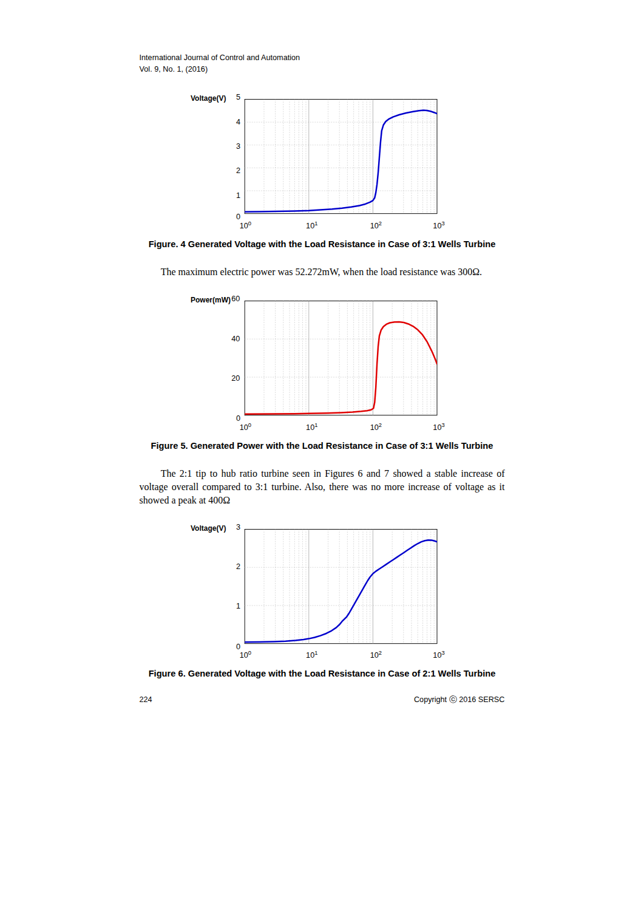International Journal of Control and Automation
Vol. 9, No. 1, (2016)
Voltage(V) 5 4 3 2 1 0 100 101 102 103
Figure. 4 Generated Voltage with the Load Resistance in Case of 3:1 Wells Turbine
The maximum electric power was 52.272mW, when the load resistance was 300Ω.
Power(mW) 60 40 20 0 100 101 102 103
Figure 5. Generated Power with the Load Resistance in Case of 3:1 Wells Turbine
The 2:1 tip to hub ratio turbine seen in Figures 6 and 7 showed a stable increase of voltage overall compared to 3:1 turbine. Also, there was no more increase of voltage as it showed a peak at 400Ω
Voltage(V) 3 2 1 0 100 101 102 103
Figure 6. Generated Voltage with the Load Resistance in Case of 2:1 Wells Turbine
224 Copyright ⓒ 2016 SERSC